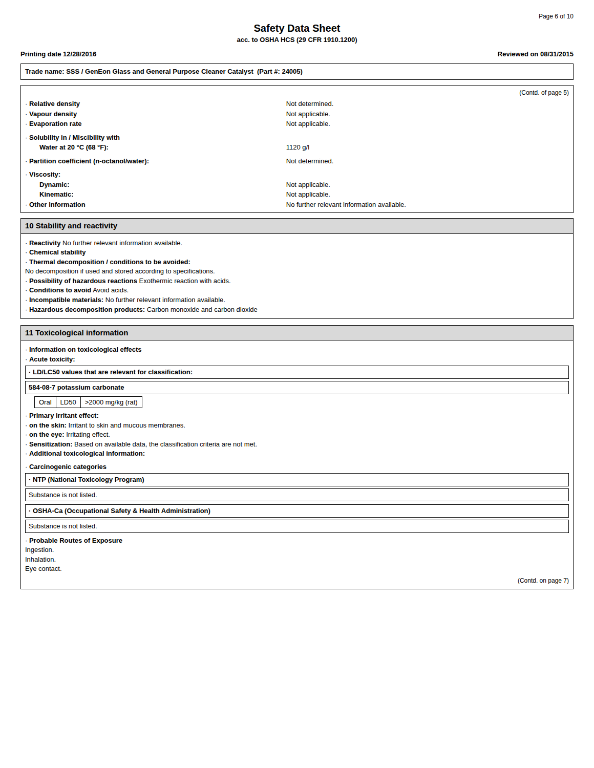Page 6 of 10
Safety Data Sheet
acc. to OSHA HCS (29 CFR 1910.1200)
Printing date 12/28/2016 Reviewed on 08/31/2015
Trade name: SSS / GenEon Glass and General Purpose Cleaner Catalyst (Part #: 24005)
(Contd. of page 5)
| Relative density | Not determined. |
| Vapour density | Not applicable. |
| Evaporation rate | Not applicable. |
| Solubility in / Miscibility with | |
| Water at 20 °C (68 °F): | 1120 g/l |
| Partition coefficient (n-octanol/water): | Not determined. |
| Viscosity: | |
| Dynamic: | Not applicable. |
| Kinematic: | Not applicable. |
| Other information | No further relevant information available. |
10 Stability and reactivity
Reactivity No further relevant information available.
Chemical stability
Thermal decomposition / conditions to be avoided:
No decomposition if used and stored according to specifications.
Possibility of hazardous reactions Exothermic reaction with acids.
Conditions to avoid Avoid acids.
Incompatible materials: No further relevant information available.
Hazardous decomposition products: Carbon monoxide and carbon dioxide
11 Toxicological information
Information on toxicological effects
Acute toxicity:
· LD/LC50 values that are relevant for classification:
584-08-7 potassium carbonate
| Oral | LD50 | >2000 mg/kg (rat) |
Primary irritant effect:
on the skin: Irritant to skin and mucous membranes.
on the eye: Irritating effect.
Sensitization: Based on available data, the classification criteria are not met.
Additional toxicological information:
Carcinogenic categories
· NTP (National Toxicology Program)
Substance is not listed.
· OSHA-Ca (Occupational Safety & Health Administration)
Substance is not listed.
Probable Routes of Exposure
Ingestion.
Inhalation.
Eye contact.
(Contd. on page 7)